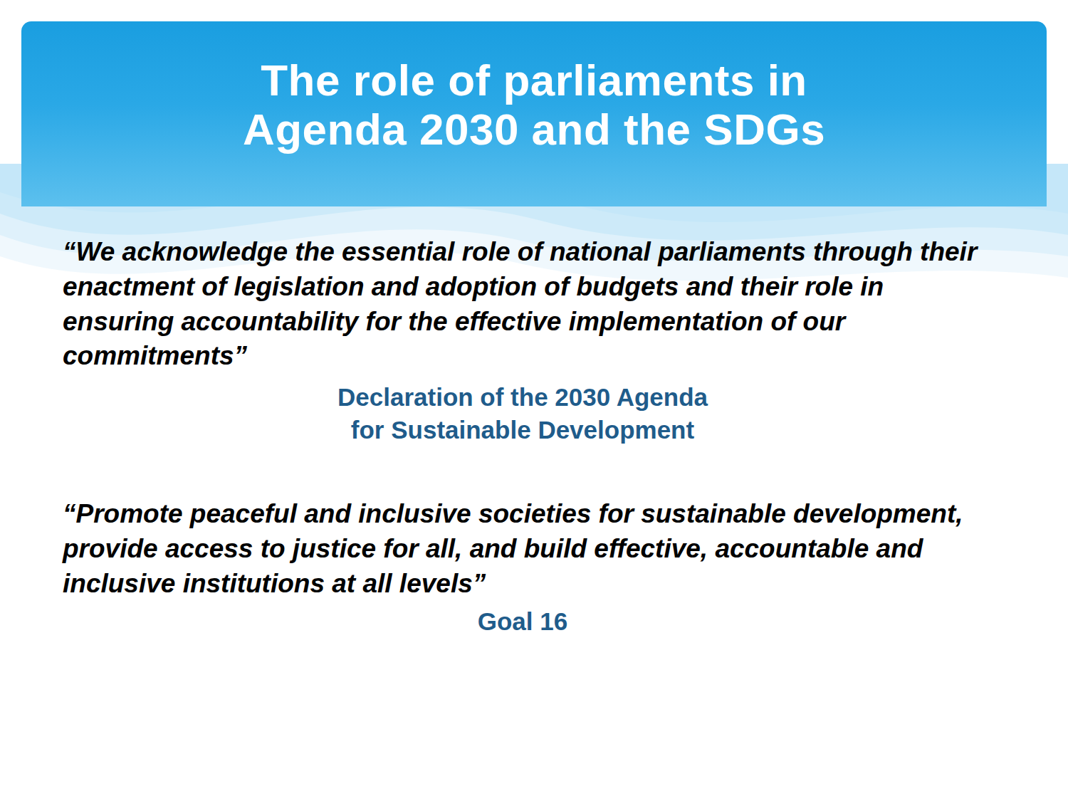The role of parliaments in
Agenda 2030 and the SDGs
“We acknowledge the essential role of national parliaments through their enactment of legislation and adoption of budgets and their role in ensuring accountability for the effective implementation of our commitments”
Declaration of the 2030 Agenda
for Sustainable Development
“Promote peaceful and inclusive societies for sustainable development, provide access to justice for all, and build effective, accountable and inclusive institutions at all levels”
Goal 16